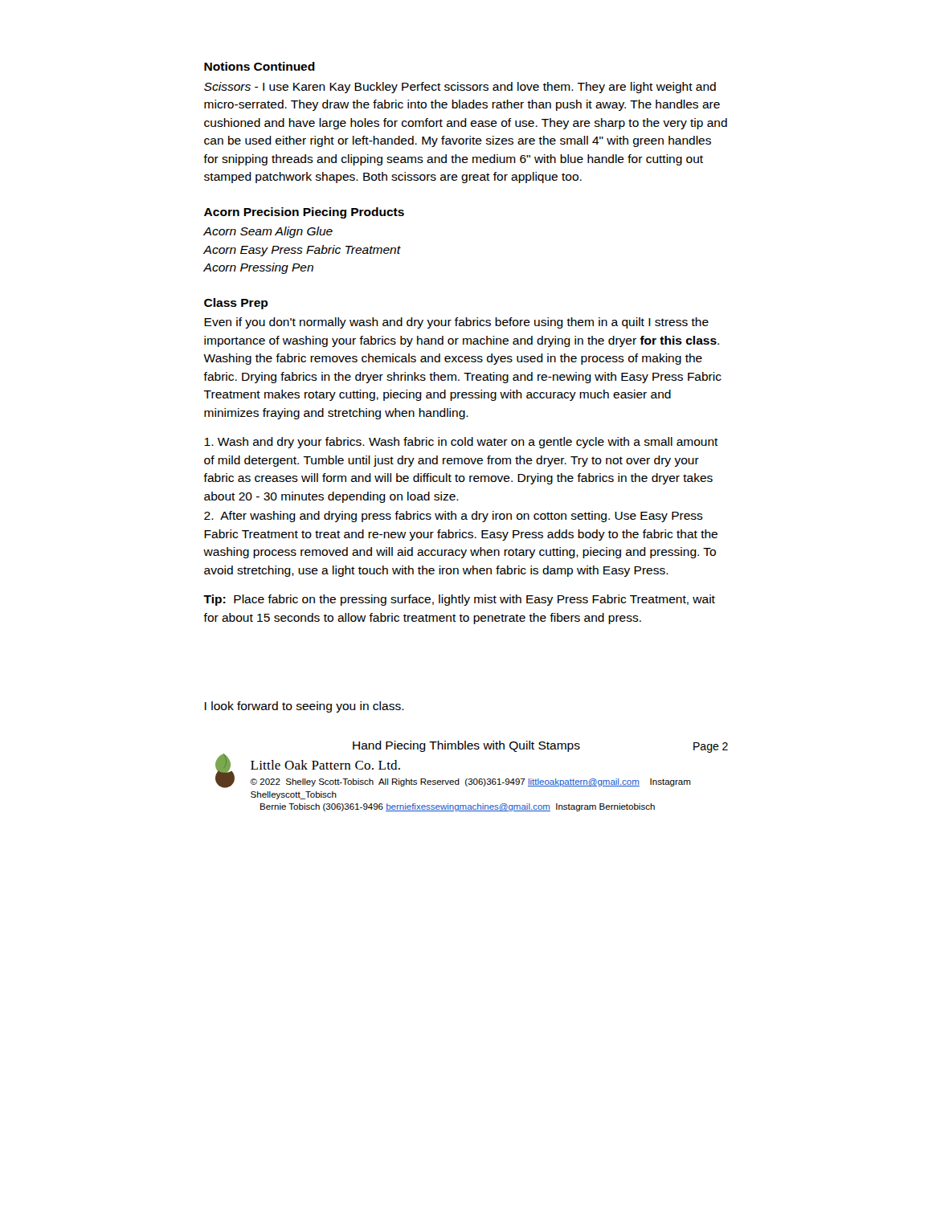Notions Continued
Scissors - I use Karen Kay Buckley Perfect scissors and love them. They are light weight and micro-serrated. They draw the fabric into the blades rather than push it away. The handles are cushioned and have large holes for comfort and ease of use. They are sharp to the very tip and can be used either right or left-handed. My favorite sizes are the small 4" with green handles for snipping threads and clipping seams and the medium 6" with blue handle for cutting out stamped patchwork shapes. Both scissors are great for applique too.
Acorn Precision Piecing Products
Acorn Seam Align Glue
Acorn Easy Press Fabric Treatment
Acorn Pressing Pen
Class Prep
Even if you don't normally wash and dry your fabrics before using them in a quilt I stress the importance of washing your fabrics by hand or machine and drying in the dryer for this class. Washing the fabric removes chemicals and excess dyes used in the process of making the fabric. Drying fabrics in the dryer shrinks them. Treating and re-newing with Easy Press Fabric Treatment makes rotary cutting, piecing and pressing with accuracy much easier and minimizes fraying and stretching when handling.
1. Wash and dry your fabrics. Wash fabric in cold water on a gentle cycle with a small amount of mild detergent. Tumble until just dry and remove from the dryer. Try to not over dry your fabric as creases will form and will be difficult to remove. Drying the fabrics in the dryer takes about 20 - 30 minutes depending on load size.
2. After washing and drying press fabrics with a dry iron on cotton setting. Use Easy Press Fabric Treatment to treat and re-new your fabrics. Easy Press adds body to the fabric that the washing process removed and will aid accuracy when rotary cutting, piecing and pressing. To avoid stretching, use a light touch with the iron when fabric is damp with Easy Press.
Tip: Place fabric on the pressing surface, lightly mist with Easy Press Fabric Treatment, wait for about 15 seconds to allow fabric treatment to penetrate the fibers and press.
I look forward to seeing you in class.
Hand Piecing Thimbles with Quilt Stamps
Page 2
Little Oak Pattern Co. Ltd.
© 2022 Shelley Scott-Tobisch All Rights Reserved (306)361-9497 littleoakpattern@gmail.com Instagram Shelleyscott_Tobisch
Bernie Tobisch (306)361-9496 berniefixessewingmachines@gmail.com Instagram Bernietobisch